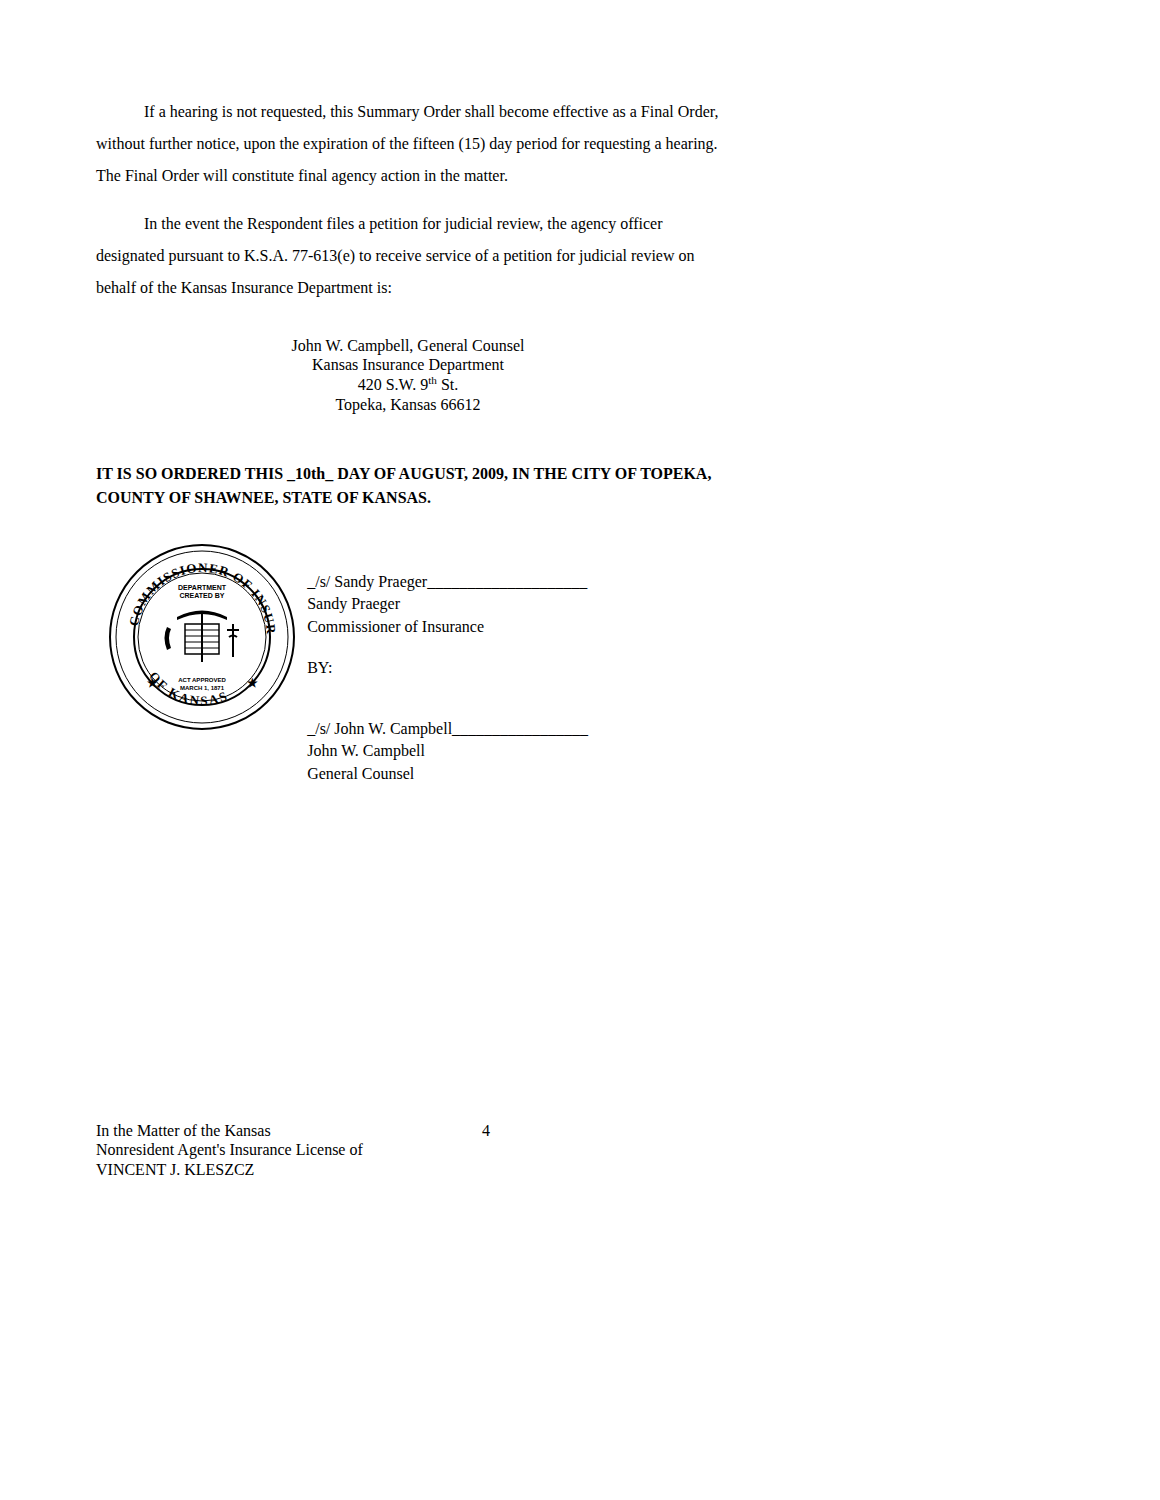If a hearing is not requested, this Summary Order shall become effective as a Final Order, without further notice, upon the expiration of the fifteen (15) day period for requesting a hearing. The Final Order will constitute final agency action in the matter.
In the event the Respondent files a petition for judicial review, the agency officer designated pursuant to K.S.A. 77-613(e) to receive service of a petition for judicial review on behalf of the Kansas Insurance Department is:
John W. Campbell, General Counsel
Kansas Insurance Department
420 S.W. 9th St.
Topeka, Kansas 66612
IT IS SO ORDERED THIS _10th_ DAY OF AUGUST, 2009, IN THE CITY OF TOPEKA, COUNTY OF SHAWNEE, STATE OF KANSAS.
COMMISSIONER OF INSURANCE OF KANSAS DEPARTMENT CREATED BY ACT APPROVED MARCH 1, 1871 ★ ★
_/s/ Sandy Praeger____________________
Sandy Praeger
Commissioner of Insurance
BY:
_/s/ John W. Campbell_________________
John W. Campbell
General Counsel
In the Matter of the Kansas
Nonresident Agent's Insurance License of
VINCENT J. KLESZCZ 4